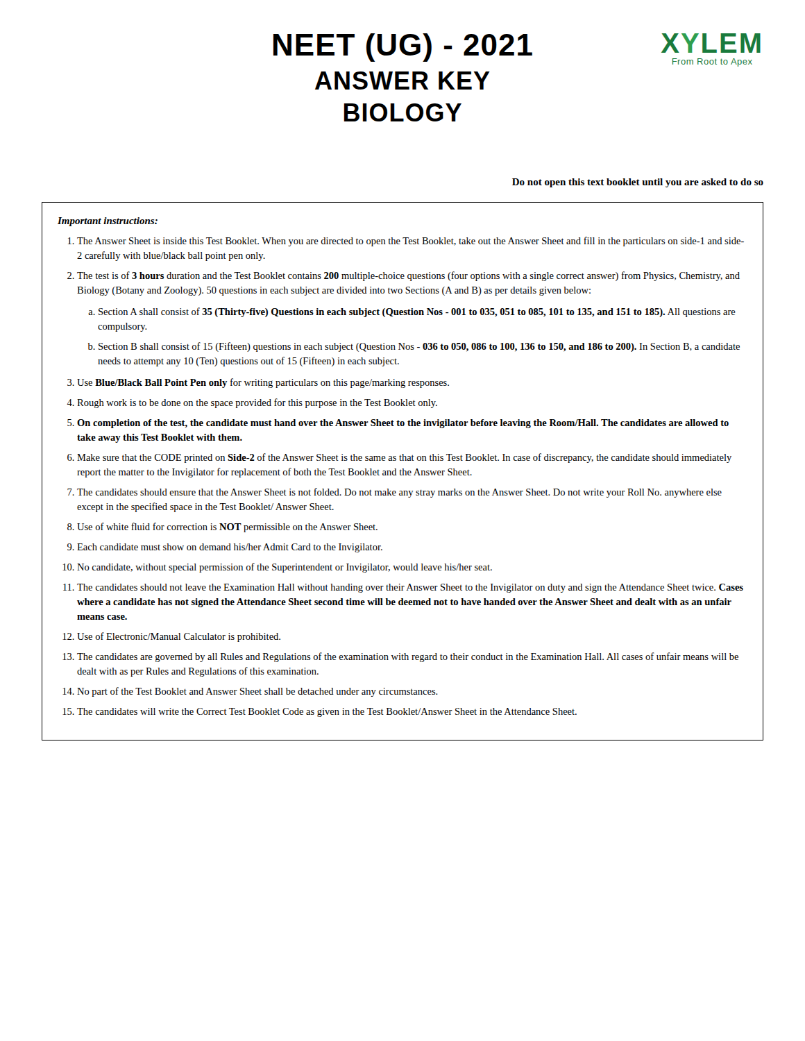XYLEM
From Root to Apex
NEET (UG) - 2021
ANSWER KEY
BIOLOGY
Do not open this text booklet until you are asked to do so
Important instructions:
The Answer Sheet is inside this Test Booklet. When you are directed to open the Test Booklet, take out the Answer Sheet and fill in the particulars on side-1 and side-2 carefully with blue/black ball point pen only.
The test is of 3 hours duration and the Test Booklet contains 200 multiple-choice questions (four options with a single correct answer) from Physics, Chemistry, and Biology (Botany and Zoology). 50 questions in each subject are divided into two Sections (A and B) as per details given below:
Section A shall consist of 35 (Thirty-five) Questions in each subject (Question Nos - 001 to 035, 051 to 085, 101 to 135, and 151 to 185). All questions are compulsory.
Section B shall consist of 15 (Fifteen) questions in each subject (Question Nos - 036 to 050, 086 to 100, 136 to 150, and 186 to 200). In Section B, a candidate needs to attempt any 10 (Ten) questions out of 15 (Fifteen) in each subject.
Use Blue/Black Ball Point Pen only for writing particulars on this page/marking responses.
Rough work is to be done on the space provided for this purpose in the Test Booklet only.
On completion of the test, the candidate must hand over the Answer Sheet to the invigilator before leaving the Room/Hall. The candidates are allowed to take away this Test Booklet with them.
Make sure that the CODE printed on Side-2 of the Answer Sheet is the same as that on this Test Booklet. In case of discrepancy, the candidate should immediately report the matter to the Invigilator for replacement of both the Test Booklet and the Answer Sheet.
The candidates should ensure that the Answer Sheet is not folded. Do not make any stray marks on the Answer Sheet. Do not write your Roll No. anywhere else except in the specified space in the Test Booklet/ Answer Sheet.
Use of white fluid for correction is NOT permissible on the Answer Sheet.
Each candidate must show on demand his/her Admit Card to the Invigilator.
No candidate, without special permission of the Superintendent or Invigilator, would leave his/her seat.
The candidates should not leave the Examination Hall without handing over their Answer Sheet to the Invigilator on duty and sign the Attendance Sheet twice. Cases where a candidate has not signed the Attendance Sheet second time will be deemed not to have handed over the Answer Sheet and dealt with as an unfair means case.
Use of Electronic/Manual Calculator is prohibited.
The candidates are governed by all Rules and Regulations of the examination with regard to their conduct in the Examination Hall. All cases of unfair means will be dealt with as per Rules and Regulations of this examination.
No part of the Test Booklet and Answer Sheet shall be detached under any circumstances.
The candidates will write the Correct Test Booklet Code as given in the Test Booklet/Answer Sheet in the Attendance Sheet.